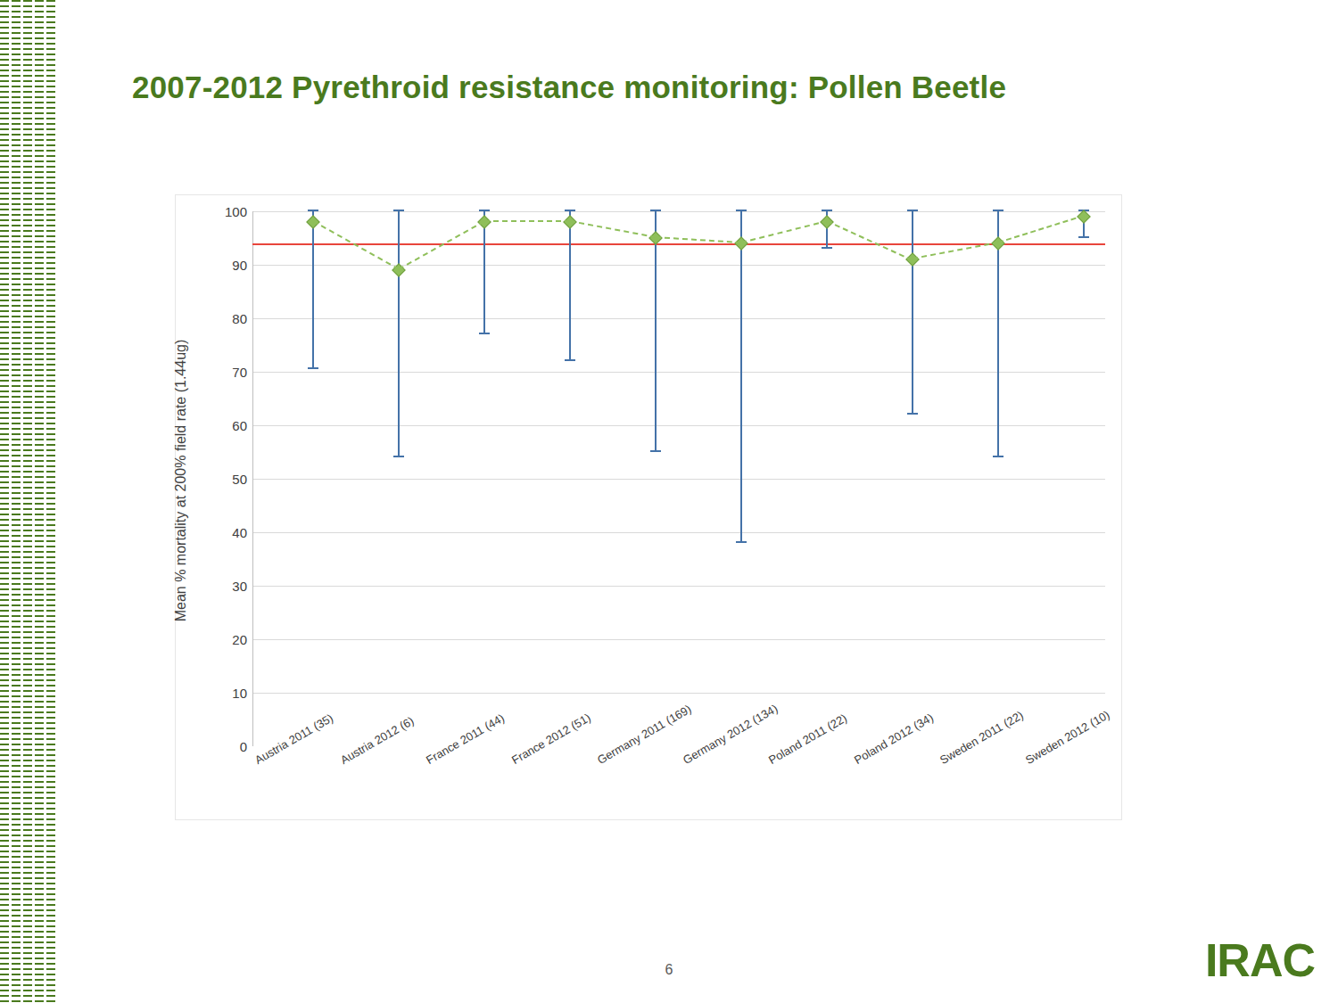2007-2012 Pyrethroid resistance monitoring: Pollen Beetle
Mean % mortality at 200% field rate (1.44ug)
0 10 20 30 40 50 60 70 80 90 100
Austria 2011 (35) Austria 2012 (6) France 2011 (44) France 2012 (51) Germany 2011 (169) Germany 2012 (134) Poland 2011 (22) Poland 2012 (34) Sweden 2011 (22) Sweden 2012 (10)
6
IRAC